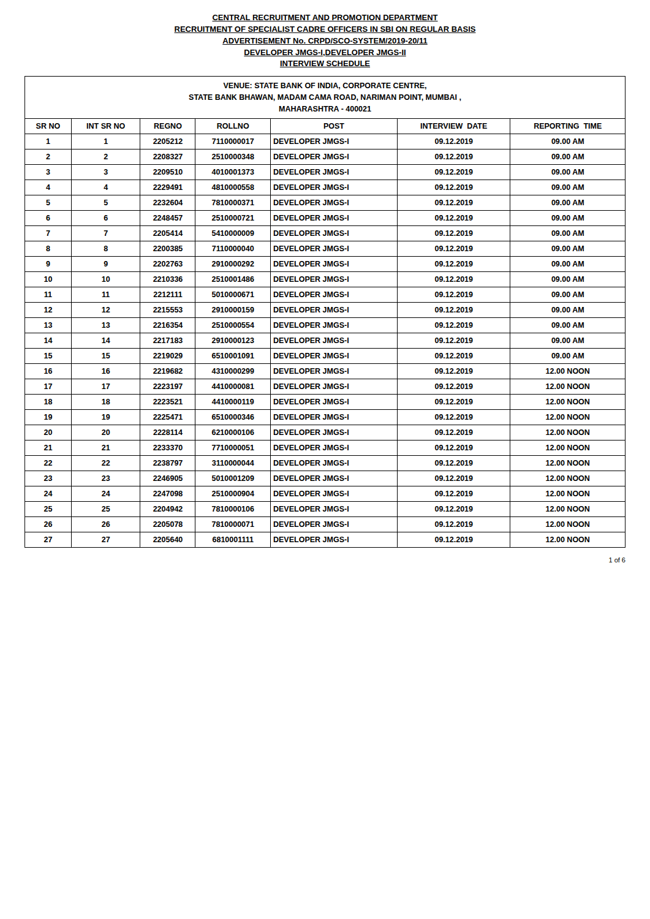CENTRAL RECRUITMENT AND PROMOTION DEPARTMENT
RECRUITMENT OF SPECIALIST CADRE OFFICERS IN SBI ON REGULAR BASIS
ADVERTISEMENT No. CRPD/SCO-SYSTEM/2019-20/11
DEVELOPER JMGS-I,DEVELOPER JMGS-II
INTERVIEW SCHEDULE
| VENUE: STATE BANK OF INDIA, CORPORATE CENTRE, STATE BANK BHAWAN, MADAM CAMA ROAD, NARIMAN POINT, MUMBAI , MAHARASHTRA - 400021 |
| SR NO | INT SR NO | REGNO | ROLLNO | POST | INTERVIEW DATE | REPORTING TIME |
| 1 | 1 | 2205212 | 7110000017 | DEVELOPER JMGS-I | 09.12.2019 | 09.00 AM |
| 2 | 2 | 2208327 | 2510000348 | DEVELOPER JMGS-I | 09.12.2019 | 09.00 AM |
| 3 | 3 | 2209510 | 4010001373 | DEVELOPER JMGS-I | 09.12.2019 | 09.00 AM |
| 4 | 4 | 2229491 | 4810000558 | DEVELOPER JMGS-I | 09.12.2019 | 09.00 AM |
| 5 | 5 | 2232604 | 7810000371 | DEVELOPER JMGS-I | 09.12.2019 | 09.00 AM |
| 6 | 6 | 2248457 | 2510000721 | DEVELOPER JMGS-I | 09.12.2019 | 09.00 AM |
| 7 | 7 | 2205414 | 5410000009 | DEVELOPER JMGS-I | 09.12.2019 | 09.00 AM |
| 8 | 8 | 2200385 | 7110000040 | DEVELOPER JMGS-I | 09.12.2019 | 09.00 AM |
| 9 | 9 | 2202763 | 2910000292 | DEVELOPER JMGS-I | 09.12.2019 | 09.00 AM |
| 10 | 10 | 2210336 | 2510001486 | DEVELOPER JMGS-I | 09.12.2019 | 09.00 AM |
| 11 | 11 | 2212111 | 5010000671 | DEVELOPER JMGS-I | 09.12.2019 | 09.00 AM |
| 12 | 12 | 2215553 | 2910000159 | DEVELOPER JMGS-I | 09.12.2019 | 09.00 AM |
| 13 | 13 | 2216354 | 2510000554 | DEVELOPER JMGS-I | 09.12.2019 | 09.00 AM |
| 14 | 14 | 2217183 | 2910000123 | DEVELOPER JMGS-I | 09.12.2019 | 09.00 AM |
| 15 | 15 | 2219029 | 6510001091 | DEVELOPER JMGS-I | 09.12.2019 | 09.00 AM |
| 16 | 16 | 2219682 | 4310000299 | DEVELOPER JMGS-I | 09.12.2019 | 12.00 NOON |
| 17 | 17 | 2223197 | 4410000081 | DEVELOPER JMGS-I | 09.12.2019 | 12.00 NOON |
| 18 | 18 | 2223521 | 4410000119 | DEVELOPER JMGS-I | 09.12.2019 | 12.00 NOON |
| 19 | 19 | 2225471 | 6510000346 | DEVELOPER JMGS-I | 09.12.2019 | 12.00 NOON |
| 20 | 20 | 2228114 | 6210000106 | DEVELOPER JMGS-I | 09.12.2019 | 12.00 NOON |
| 21 | 21 | 2233370 | 7710000051 | DEVELOPER JMGS-I | 09.12.2019 | 12.00 NOON |
| 22 | 22 | 2238797 | 3110000044 | DEVELOPER JMGS-I | 09.12.2019 | 12.00 NOON |
| 23 | 23 | 2246905 | 5010001209 | DEVELOPER JMGS-I | 09.12.2019 | 12.00 NOON |
| 24 | 24 | 2247098 | 2510000904 | DEVELOPER JMGS-I | 09.12.2019 | 12.00 NOON |
| 25 | 25 | 2204942 | 7810000106 | DEVELOPER JMGS-I | 09.12.2019 | 12.00 NOON |
| 26 | 26 | 2205078 | 7810000071 | DEVELOPER JMGS-I | 09.12.2019 | 12.00 NOON |
| 27 | 27 | 2205640 | 6810001111 | DEVELOPER JMGS-I | 09.12.2019 | 12.00 NOON |
1 of 6